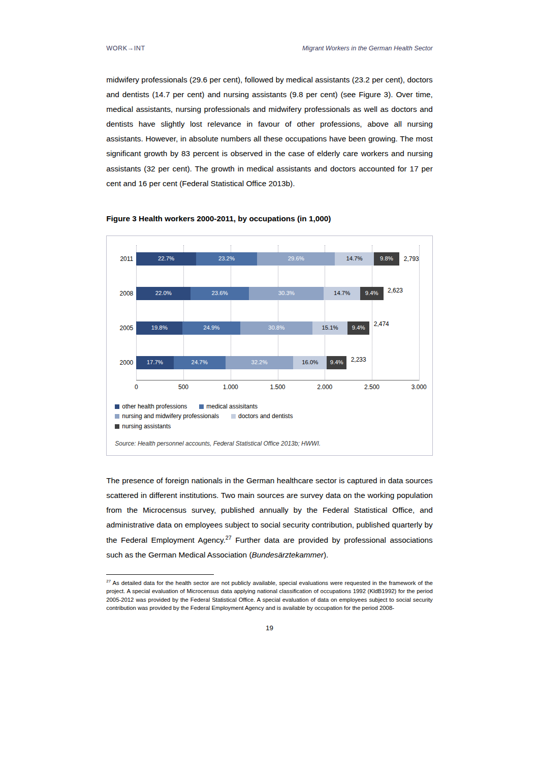WORK→INT
Migrant Workers in the German Health Sector
midwifery professionals (29.6 per cent), followed by medical assistants (23.2 per cent), doctors and dentists (14.7 per cent) and nursing assistants (9.8 per cent) (see Figure 3). Over time, medical assistants, nursing professionals and midwifery professionals as well as doctors and dentists have slightly lost relevance in favour of other professions, above all nursing assistants. However, in absolute numbers all these occupations have been growing. The most significant growth by 83 percent is observed in the case of elderly care workers and nursing assistants (32 per cent). The growth in medical assistants and doctors accounted for 17 per cent and 16 per cent (Federal Statistical Office 2013b).
Figure 3 Health workers 2000-2011, by occupations (in 1,000)
2011
22.7%
23.2%
29.6%
14.7%
9.8%
2,793
2008
22.0%
23.6%
30.3%
14.7%
9.4%
2,623
2005
19.8%
24.9%
30.8%
15.1%
9.4%
2,474
2000
17.7%
24.7%
32.2%
16.0%
9.4%
2,233
0 500 1.000 1.500 2.000 2.500 3.000
other health professions
medical assisitants
nursing and midwifery professionals
doctors and dentists
nursing assistants
Source: Health personnel accounts, Federal Statistical Office 2013b; HWWI.
The presence of foreign nationals in the German healthcare sector is captured in data sources scattered in different institutions. Two main sources are survey data on the working population from the Microcensus survey, published annually by the Federal Statistical Office, and administrative data on employees subject to social security contribution, published quarterly by the Federal Employment Agency.27 Further data are provided by professional associations such as the German Medical Association (Bundesärztekammer).
27 As detailed data for the health sector are not publicly available, special evaluations were requested in the framework of the project. A special evaluation of Microcensus data applying national classification of occupations 1992 (KldB1992) for the period 2005-2012 was provided by the Federal Statistical Office. A special evaluation of data on employees subject to social security contribution was provided by the Federal Employment Agency and is available by occupation for the period 2008-
19